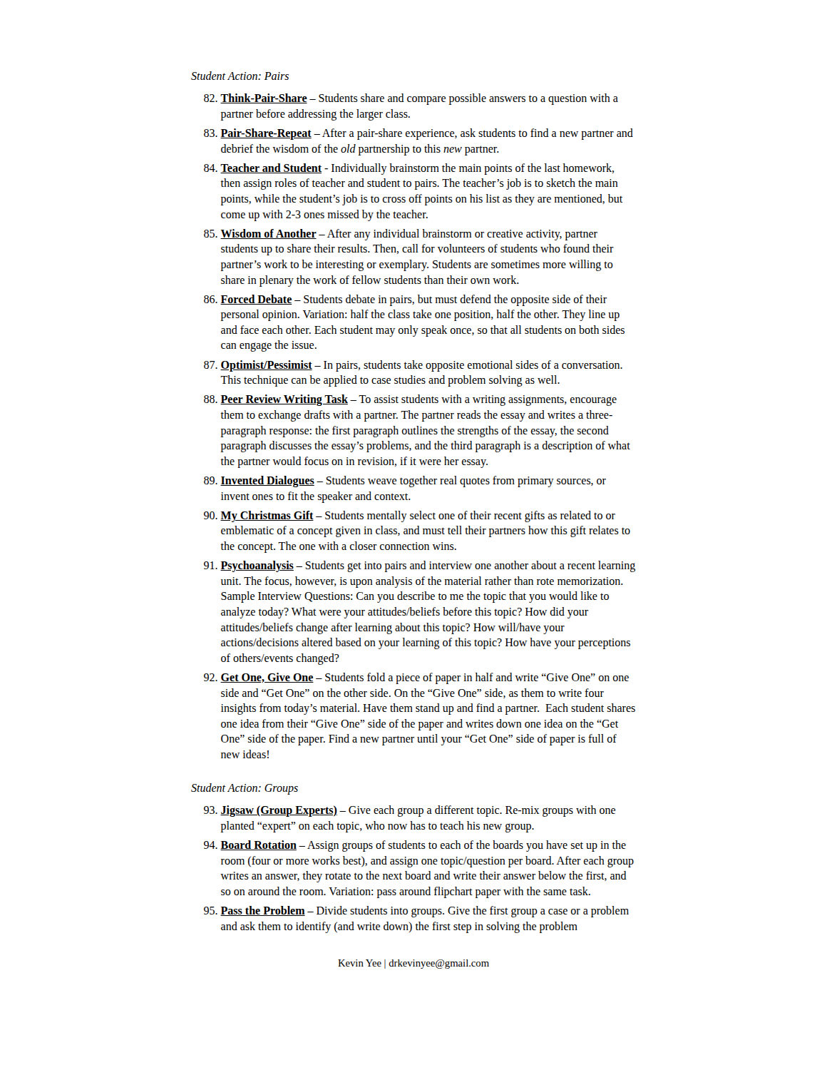Student Action: Pairs
Think-Pair-Share – Students share and compare possible answers to a question with a partner before addressing the larger class.
Pair-Share-Repeat – After a pair-share experience, ask students to find a new partner and debrief the wisdom of the old partnership to this new partner.
Teacher and Student - Individually brainstorm the main points of the last homework, then assign roles of teacher and student to pairs. The teacher’s job is to sketch the main points, while the student’s job is to cross off points on his list as they are mentioned, but come up with 2-3 ones missed by the teacher.
Wisdom of Another – After any individual brainstorm or creative activity, partner students up to share their results. Then, call for volunteers of students who found their partner’s work to be interesting or exemplary. Students are sometimes more willing to share in plenary the work of fellow students than their own work.
Forced Debate – Students debate in pairs, but must defend the opposite side of their personal opinion. Variation: half the class take one position, half the other. They line up and face each other. Each student may only speak once, so that all students on both sides can engage the issue.
Optimist/Pessimist – In pairs, students take opposite emotional sides of a conversation. This technique can be applied to case studies and problem solving as well.
Peer Review Writing Task – To assist students with a writing assignments, encourage them to exchange drafts with a partner. The partner reads the essay and writes a three-paragraph response: the first paragraph outlines the strengths of the essay, the second paragraph discusses the essay’s problems, and the third paragraph is a description of what the partner would focus on in revision, if it were her essay.
Invented Dialogues – Students weave together real quotes from primary sources, or invent ones to fit the speaker and context.
My Christmas Gift – Students mentally select one of their recent gifts as related to or emblematic of a concept given in class, and must tell their partners how this gift relates to the concept. The one with a closer connection wins.
Psychoanalysis – Students get into pairs and interview one another about a recent learning unit. The focus, however, is upon analysis of the material rather than rote memorization. Sample Interview Questions: Can you describe to me the topic that you would like to analyze today? What were your attitudes/beliefs before this topic? How did your attitudes/beliefs change after learning about this topic? How will/have your actions/decisions altered based on your learning of this topic? How have your perceptions of others/events changed?
Get One, Give One – Students fold a piece of paper in half and write “Give One” on one side and “Get One” on the other side. On the “Give One” side, as them to write four insights from today’s material. Have them stand up and find a partner. Each student shares one idea from their “Give One” side of the paper and writes down one idea on the “Get One” side of the paper. Find a new partner until your “Get One” side of paper is full of new ideas!
Student Action: Groups
Jigsaw (Group Experts) – Give each group a different topic. Re-mix groups with one planted “expert” on each topic, who now has to teach his new group.
Board Rotation – Assign groups of students to each of the boards you have set up in the room (four or more works best), and assign one topic/question per board. After each group writes an answer, they rotate to the next board and write their answer below the first, and so on around the room. Variation: pass around flipchart paper with the same task.
Pass the Problem – Divide students into groups. Give the first group a case or a problem and ask them to identify (and write down) the first step in solving the problem
Kevin Yee | drkevinyee@gmail.com